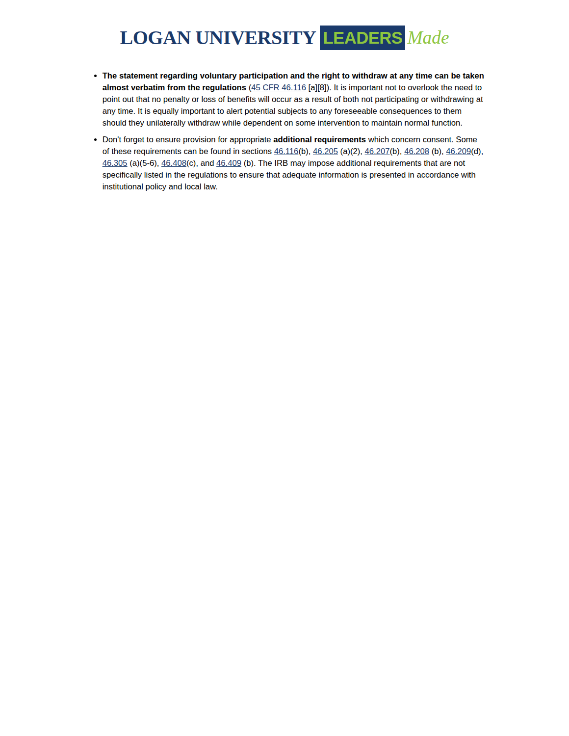LOGAN UNIVERSITY LEADERS Made
The statement regarding voluntary participation and the right to withdraw at any time can be taken almost verbatim from the regulations (45 CFR 46.116 [a][8]). It is important not to overlook the need to point out that no penalty or loss of benefits will occur as a result of both not participating or withdrawing at any time. It is equally important to alert potential subjects to any foreseeable consequences to them should they unilaterally withdraw while dependent on some intervention to maintain normal function.
Don't forget to ensure provision for appropriate additional requirements which concern consent. Some of these requirements can be found in sections 46.116(b), 46.205 (a)(2), 46.207(b), 46.208 (b), 46.209(d), 46.305 (a)(5-6), 46.408(c), and 46.409 (b). The IRB may impose additional requirements that are not specifically listed in the regulations to ensure that adequate information is presented in accordance with institutional policy and local law.